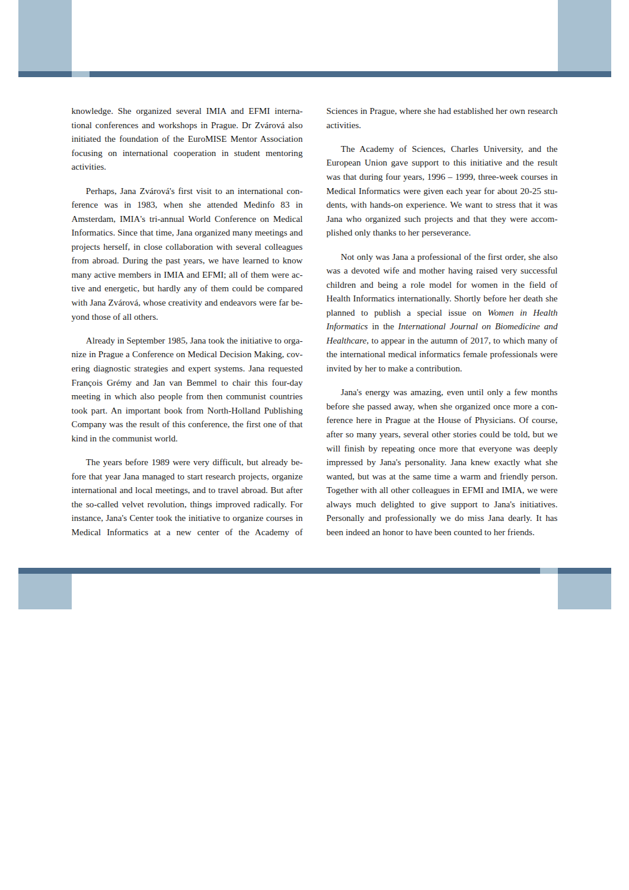knowledge. She organized several IMIA and EFMI international conferences and workshops in Prague. Dr Zvárová also initiated the foundation of the EuroMISE Mentor Association focusing on international cooperation in student mentoring activities.
Perhaps, Jana Zvárová's first visit to an international conference was in 1983, when she attended Medinfo 83 in Amsterdam, IMIA's tri-annual World Conference on Medical Informatics. Since that time, Jana organized many meetings and projects herself, in close collaboration with several colleagues from abroad. During the past years, we have learned to know many active members in IMIA and EFMI; all of them were active and energetic, but hardly any of them could be compared with Jana Zvárová, whose creativity and endeavors were far beyond those of all others.
Already in September 1985, Jana took the initiative to organize in Prague a Conference on Medical Decision Making, covering diagnostic strategies and expert systems. Jana requested François Grémy and Jan van Bemmel to chair this four-day meeting in which also people from then communist countries took part. An important book from North-Holland Publishing Company was the result of this conference, the first one of that kind in the communist world.
The years before 1989 were very difficult, but already before that year Jana managed to start research projects, organize international and local meetings, and to travel abroad. But after the so-called velvet revolution, things improved radically. For instance, Jana's Center took the initiative to organize courses in Medical Informatics at a new center of the Academy of Sciences in Prague, where she had established her own research activities.
The Academy of Sciences, Charles University, and the European Union gave support to this initiative and the result was that during four years, 1996 – 1999, three-week courses in Medical Informatics were given each year for about 20-25 students, with hands-on experience. We want to stress that it was Jana who organized such projects and that they were accomplished only thanks to her perseverance.
Not only was Jana a professional of the first order, she also was a devoted wife and mother having raised very successful children and being a role model for women in the field of Health Informatics internationally. Shortly before her death she planned to publish a special issue on Women in Health Informatics in the International Journal on Biomedicine and Healthcare, to appear in the autumn of 2017, to which many of the international medical informatics female professionals were invited by her to make a contribution.
Jana's energy was amazing, even until only a few months before she passed away, when she organized once more a conference here in Prague at the House of Physicians. Of course, after so many years, several other stories could be told, but we will finish by repeating once more that everyone was deeply impressed by Jana's personality. Jana knew exactly what she wanted, but was at the same time a warm and friendly person. Together with all other colleagues in EFMI and IMIA, we were always much delighted to give support to Jana's initiatives. Personally and professionally we do miss Jana dearly. It has been indeed an honor to have been counted to her friends.